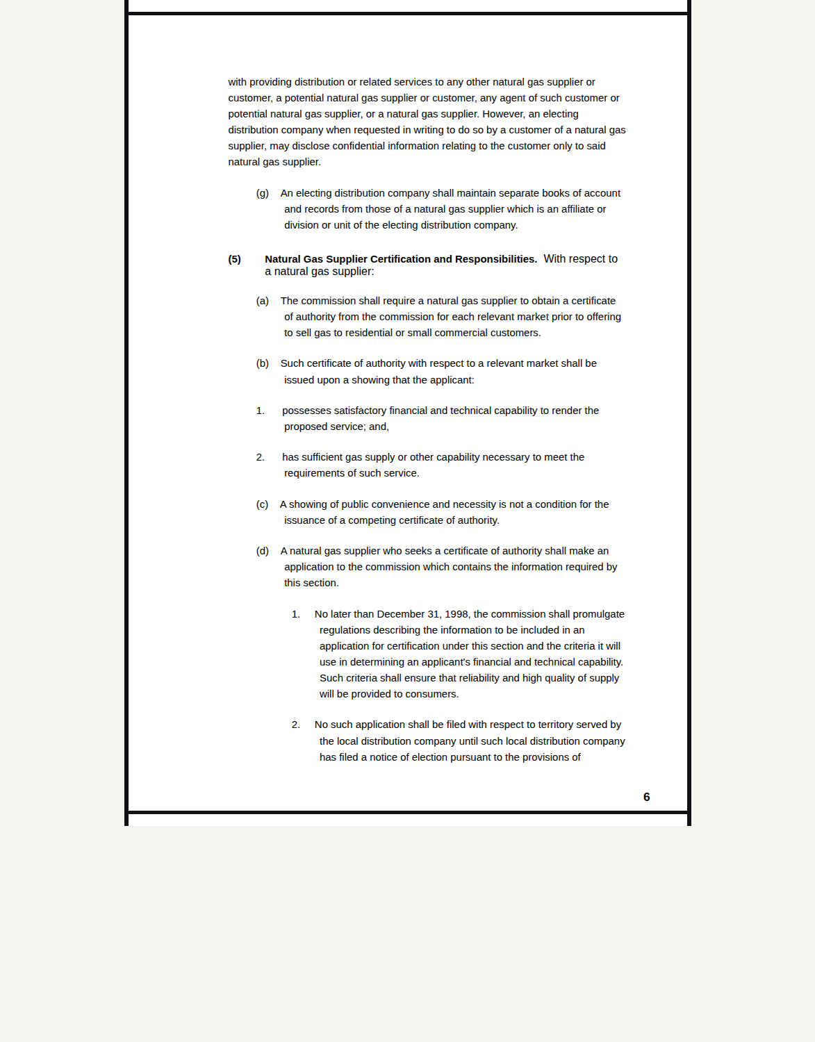with providing distribution or related services to any other natural gas supplier or customer, a potential natural gas supplier or customer, any agent of such customer or potential natural gas supplier, or a natural gas supplier. However, an electing distribution company when requested in writing to do so by a customer of a natural gas supplier, may disclose confidential information relating to the customer only to said natural gas supplier.
(g) An electing distribution company shall maintain separate books of account and records from those of a natural gas supplier which is an affiliate or division or unit of the electing distribution company.
(5) Natural Gas Supplier Certification and Responsibilities. With respect to a natural gas supplier:
(a) The commission shall require a natural gas supplier to obtain a certificate of authority from the commission for each relevant market prior to offering to sell gas to residential or small commercial customers.
(b) Such certificate of authority with respect to a relevant market shall be issued upon a showing that the applicant:
1. possesses satisfactory financial and technical capability to render the proposed service; and,
2. has sufficient gas supply or other capability necessary to meet the requirements of such service.
(c) A showing of public convenience and necessity is not a condition for the issuance of a competing certificate of authority.
(d) A natural gas supplier who seeks a certificate of authority shall make an application to the commission which contains the information required by this section.
1. No later than December 31, 1998, the commission shall promulgate regulations describing the information to be included in an application for certification under this section and the criteria it will use in determining an applicant's financial and technical capability. Such criteria shall ensure that reliability and high quality of supply will be provided to consumers.
2. No such application shall be filed with respect to territory served by the local distribution company until such local distribution company has filed a notice of election pursuant to the provisions of
6